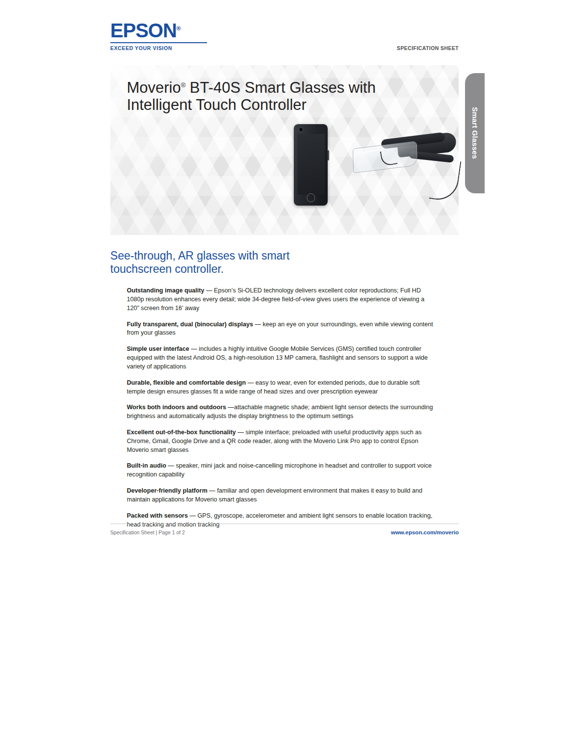EPSON®
EXCEED YOUR VISION
Specification Sheet
Moverio® BT-40S Smart Glasses with
Intelligent Touch Controller
Smart Glasses
See-through, AR glasses with smart touchscreen controller.
Outstanding image quality — Epson’s Si-OLED technology delivers excellent color reproductions; Full HD 1080p resolution enhances every detail; wide 34-degree field-of-view gives users the experience of viewing a 120” screen from 16’ away
Fully transparent, dual (binocular) displays — keep an eye on your surroundings, even while viewing content from your glasses
Simple user interface — includes a highly intuitive Google Mobile Services (GMS) certified touch controller equipped with the latest Android OS, a high-resolution 13 MP camera, flashlight and sensors to support a wide variety of applications
Durable, flexible and comfortable design — easy to wear, even for extended periods, due to durable soft temple design ensures glasses fit a wide range of head sizes and over prescription eyewear
Works both indoors and outdoors —attachable magnetic shade; ambient light sensor detects the surrounding brightness and automatically adjusts the display brightness to the optimum settings
Excellent out-of-the-box functionality — simple interface; preloaded with useful productivity apps such as Chrome, Gmail, Google Drive and a QR code reader, along with the Moverio Link Pro app to control Epson Moverio smart glasses
Built-in audio — speaker, mini jack and noise-cancelling microphone in headset and controller to support voice recognition capability
Developer-friendly platform — familiar and open development environment that makes it easy to build and maintain applications for Moverio smart glasses
Packed with sensors — GPS, gyroscope, accelerometer and ambient light sensors to enable location tracking, head tracking and motion tracking
Specification Sheet | Page 1 of 2
www.epson.com/moverio